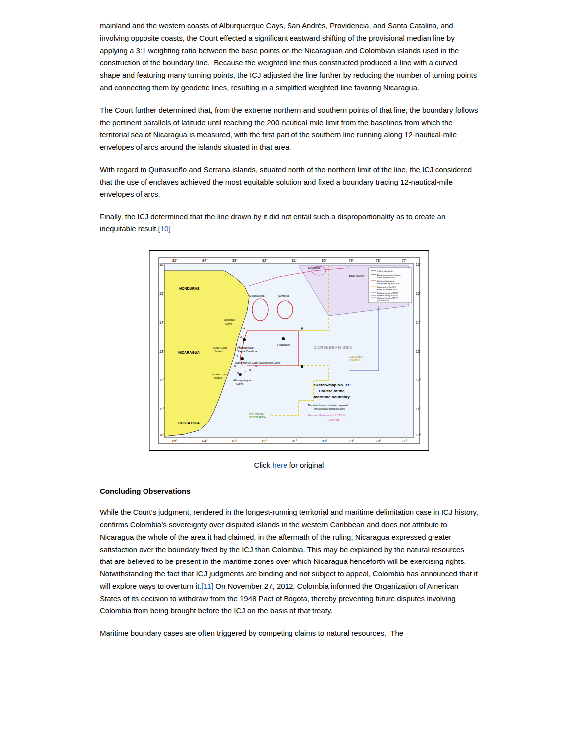mainland and the western coasts of Alburquerque Cays, San Andrés, Providencia, and Santa Catalina, and involving opposite coasts, the Court effected a significant eastward shifting of the provisional median line by applying a 3:1 weighting ratio between the base points on the Nicaraguan and Colombian islands used in the construction of the boundary line. Because the weighted line thus constructed produced a line with a curved shape and featuring many turning points, the ICJ adjusted the line further by reducing the number of turning points and connecting them by geodetic lines, resulting in a simplified weighted line favoring Nicaragua.
The Court further determined that, from the extreme northern and southern points of that line, the boundary follows the pertinent parallels of latitude until reaching the 200-nautical-mile limit from the baselines from which the territorial sea of Nicaragua is measured, with the first part of the southern line running along 12-nautical-mile envelopes of arcs around the islands situated in that area.
With regard to Quitasueño and Serrana islands, situated north of the northern limit of the line, the ICJ considered that the use of enclaves achieved the most equitable solution and fixed a boundary tracing 12-nautical-mile envelopes of arcs.
Finally, the ICJ determined that the line drawn by it did not entail such a disproportionality as to create an inequitable result.[10]
85°84°83° 82°81°80° 79°78°77° 85°84°83° 82°81°80° 79°78°77° 16°15°14° 13°12°11° 10° 16°15°14° 13°12°11° 10° HONDURAS NICARAGUA COSTA RICA Serranilla Bajo Nuevo Quitasueño Serrana Miskitos Cays A B 123 456 789 Roncador Providencia/ Santa Catalina San Andrés East-Southeast Cays Alburquerque Cays Little Corn Island Great Corn Island CARIBBEAN SEA COLOMBIA PANAMA COLOMBIA COSTA RICA Outline of a bank Approximate centre basis of the relevant area Maritime boundary established by the Court Judgment of the ICJ dated 8 October 2007 Bilateral treaty of 1993 Bilateral treaty of 1976 Bilateral treaty of 1977 (not in force) Sketch-map No. 11: Course of the maritime boundary This sketch-map has been prepared for illustrative purposes only. Mercator Projection (12° 30' N) WGS 84
Click here for original
Concluding Observations
While the Court’s judgment, rendered in the longest-running territorial and maritime delimitation case in ICJ history, confirms Colombia’s sovereignty over disputed islands in the western Caribbean and does not attribute to Nicaragua the whole of the area it had claimed, in the aftermath of the ruling, Nicaragua expressed greater satisfaction over the boundary fixed by the ICJ than Colombia. This may be explained by the natural resources that are believed to be present in the maritime zones over which Nicaragua henceforth will be exercising rights. Notwithstanding the fact that ICJ judgments are binding and not subject to appeal, Colombia has announced that it will explore ways to overturn it.[11] On November 27, 2012, Colombia informed the Organization of American States of its decision to withdraw from the 1948 Pact of Bogota, thereby preventing future disputes involving Colombia from being brought before the ICJ on the basis of that treaty.
Maritime boundary cases are often triggered by competing claims to natural resources. The